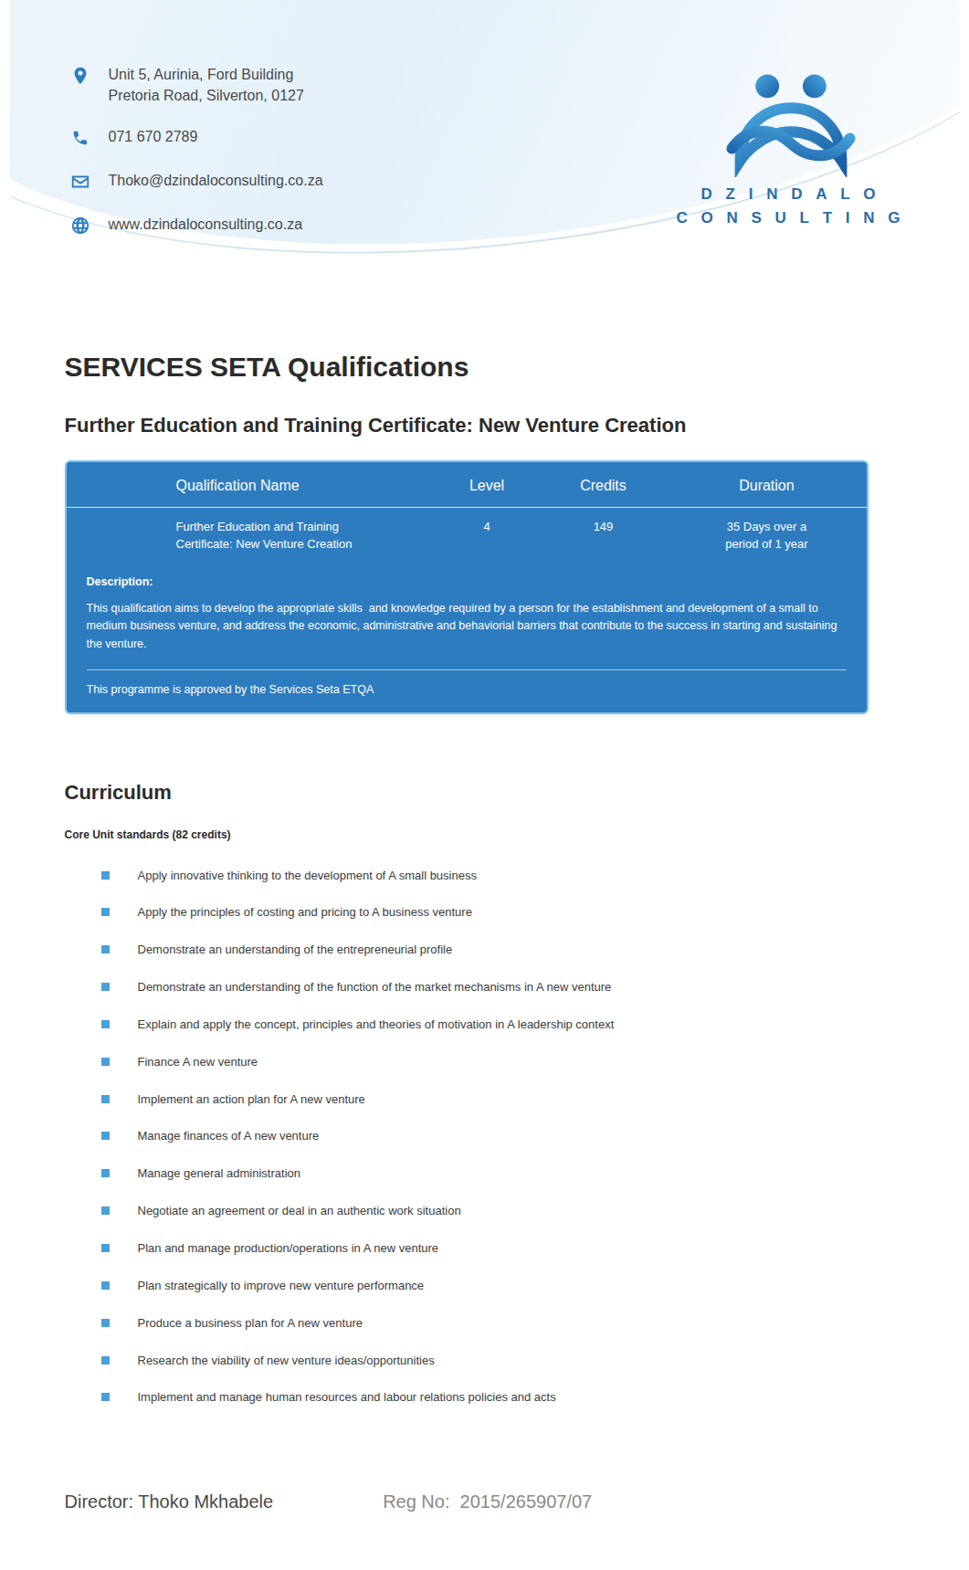Unit 5, Aurinia, Ford BuildingPretoria Road, Silverton, 0127
071 670 2789
Thoko@dzindaloconsulting.co.za
www.dzindaloconsulting.co.za
D Z I N D A L O
C O N S U L T I N G
SERVICES SETA Qualifications
Further Education and Training Certificate: New Venture Creation
| Qualification Name | Level | Credits | Duration |
| --- | --- | --- | --- |
| Further Education and Training Certificate: New Venture Creation | 4 | 149 | 35 Days over a period of 1 year |
Description:
This qualification aims to develop the appropriate skills and knowledge required by a person for the establishment and development of a small to medium business venture, and address the economic, administrative and behaviorial barriers that contribute to the success in starting and sustaining the venture.
This programme is approved by the Services Seta ETQA
Curriculum
Core Unit standards (82 credits)
Apply innovative thinking to the development of A small business
Apply the principles of costing and pricing to A business venture
Demonstrate an understanding of the entrepreneurial profile
Demonstrate an understanding of the function of the market mechanisms in A new venture
Explain and apply the concept, principles and theories of motivation in A leadership context
Finance A new venture
Implement an action plan for A new venture
Manage finances of A new venture
Manage general administration
Negotiate an agreement or deal in an authentic work situation
Plan and manage production/operations in A new venture
Plan strategically to improve new venture performance
Produce a business plan for A new venture
Research the viability of new venture ideas/opportunities
Implement and manage human resources and labour relations policies and acts
Director: Thoko Mkhabele
Reg No: 2015/265907/07